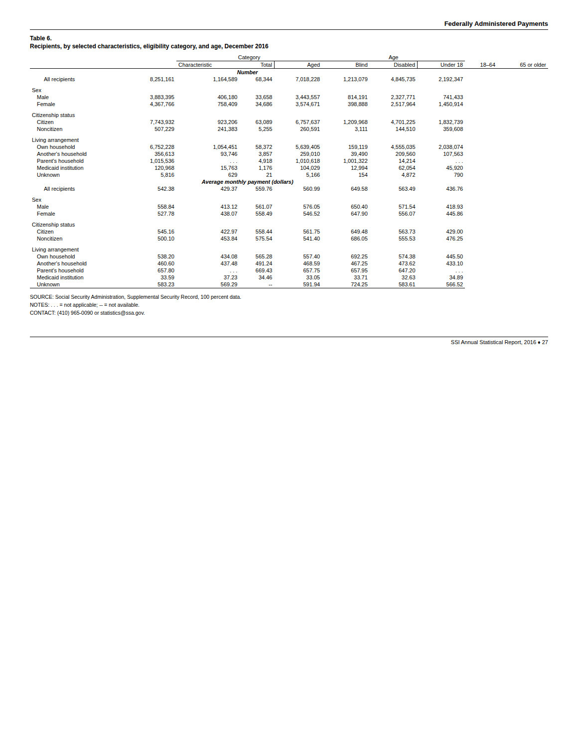Federally Administered Payments
Table 6.
Recipients, by selected characteristics, eligibility category, and age, December 2016
| | | Category | Age |
| --- | --- | --- | --- |
| Characteristic | Total | Aged | Blind | Disabled | Under 18 | 18–64 | 65 or older |
| Number |
| All recipients | 8,251,161 | 1,164,589 | 68,344 | 7,018,228 | 1,213,079 | 4,845,735 | 2,192,347 |
| Sex | |
| Male | 3,883,395 | 406,180 | 33,658 | 3,443,557 | 814,191 | 2,327,771 | 741,433 |
| Female | 4,367,766 | 758,409 | 34,686 | 3,574,671 | 398,888 | 2,517,964 | 1,450,914 |
| Citizenship status | |
| Citizen | 7,743,932 | 923,206 | 63,089 | 6,757,637 | 1,209,968 | 4,701,225 | 1,832,739 |
| Noncitizen | 507,229 | 241,383 | 5,255 | 260,591 | 3,111 | 144,510 | 359,608 |
| Living arrangement | |
| Own household | 6,752,228 | 1,054,451 | 58,372 | 5,639,405 | 159,119 | 4,555,035 | 2,038,074 |
| Another's household | 356,613 | 93,746 | 3,857 | 259,010 | 39,490 | 209,560 | 107,563 |
| Parent's household | 1,015,536 | . . . | 4,918 | 1,010,618 | 1,001,322 | 14,214 | . . . |
| Medicaid institution | 120,968 | 15,763 | 1,176 | 104,029 | 12,994 | 62,054 | 45,920 |
| Unknown | 5,816 | 629 | 21 | 5,166 | 154 | 4,872 | 790 |
| Average monthly payment (dollars) |
| All recipients | 542.38 | 429.37 | 559.76 | 560.99 | 649.58 | 563.49 | 436.76 |
| Sex | |
| Male | 558.84 | 413.12 | 561.07 | 576.05 | 650.40 | 571.54 | 418.93 |
| Female | 527.78 | 438.07 | 558.49 | 546.52 | 647.90 | 556.07 | 445.86 |
| Citizenship status | |
| Citizen | 545.16 | 422.97 | 558.44 | 561.75 | 649.48 | 563.73 | 429.00 |
| Noncitizen | 500.10 | 453.84 | 575.54 | 541.40 | 686.05 | 555.53 | 476.25 |
| Living arrangement | |
| Own household | 538.20 | 434.08 | 565.28 | 557.40 | 692.25 | 574.38 | 445.50 |
| Another's household | 460.60 | 437.48 | 491.24 | 468.59 | 467.25 | 473.62 | 433.10 |
| Parent's household | 657.80 | . . . | 669.43 | 657.75 | 657.95 | 647.20 | . . . |
| Medicaid institution | 33.59 | 37.23 | 34.46 | 33.05 | 33.71 | 32.63 | 34.89 |
| Unknown | 583.23 | 569.29 | -- | 591.94 | 724.25 | 583.61 | 566.52 |
SOURCE: Social Security Administration, Supplemental Security Record, 100 percent data.
NOTES: . . . = not applicable; -- = not available.
CONTACT: (410) 965-0090 or statistics@ssa.gov.
SSI Annual Statistical Report, 2016 ♦ 27